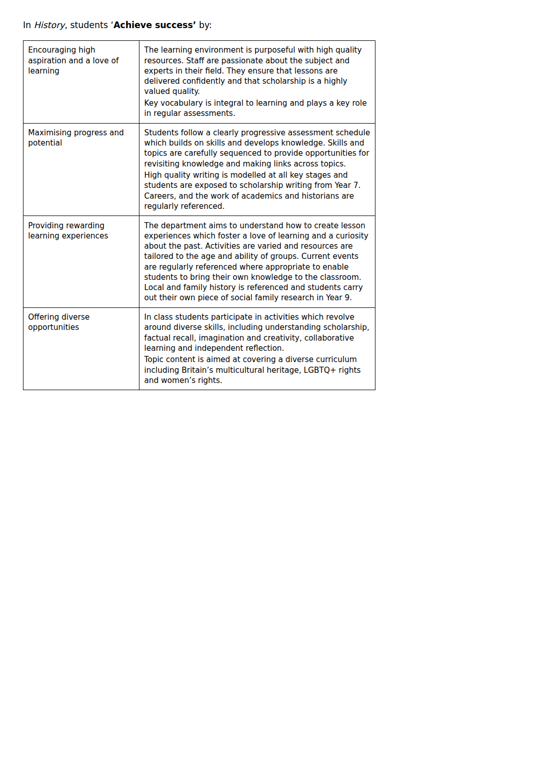In History, students ‘Achieve success’ by:
| Encouraging high aspiration and a love of learning | The learning environment is purposeful with high quality resources. Staff are passionate about the subject and experts in their field. They ensure that lessons are delivered confidently and that scholarship is a highly valued quality. Key vocabulary is integral to learning and plays a key role in regular assessments. |
| Maximising progress and potential | Students follow a clearly progressive assessment schedule which builds on skills and develops knowledge. Skills and topics are carefully sequenced to provide opportunities for revisiting knowledge and making links across topics. High quality writing is modelled at all key stages and students are exposed to scholarship writing from Year 7. Careers, and the work of academics and historians are regularly referenced. |
| Providing rewarding learning experiences | The department aims to understand how to create lesson experiences which foster a love of learning and a curiosity about the past. Activities are varied and resources are tailored to the age and ability of groups. Current events are regularly referenced where appropriate to enable students to bring their own knowledge to the classroom. Local and family history is referenced and students carry out their own piece of social family research in Year 9. |
| Offering diverse opportunities | In class students participate in activities which revolve around diverse skills, including understanding scholarship, factual recall, imagination and creativity, collaborative learning and independent reflection. Topic content is aimed at covering a diverse curriculum including Britain’s multicultural heritage, LGBTQ+ rights and women’s rights. |